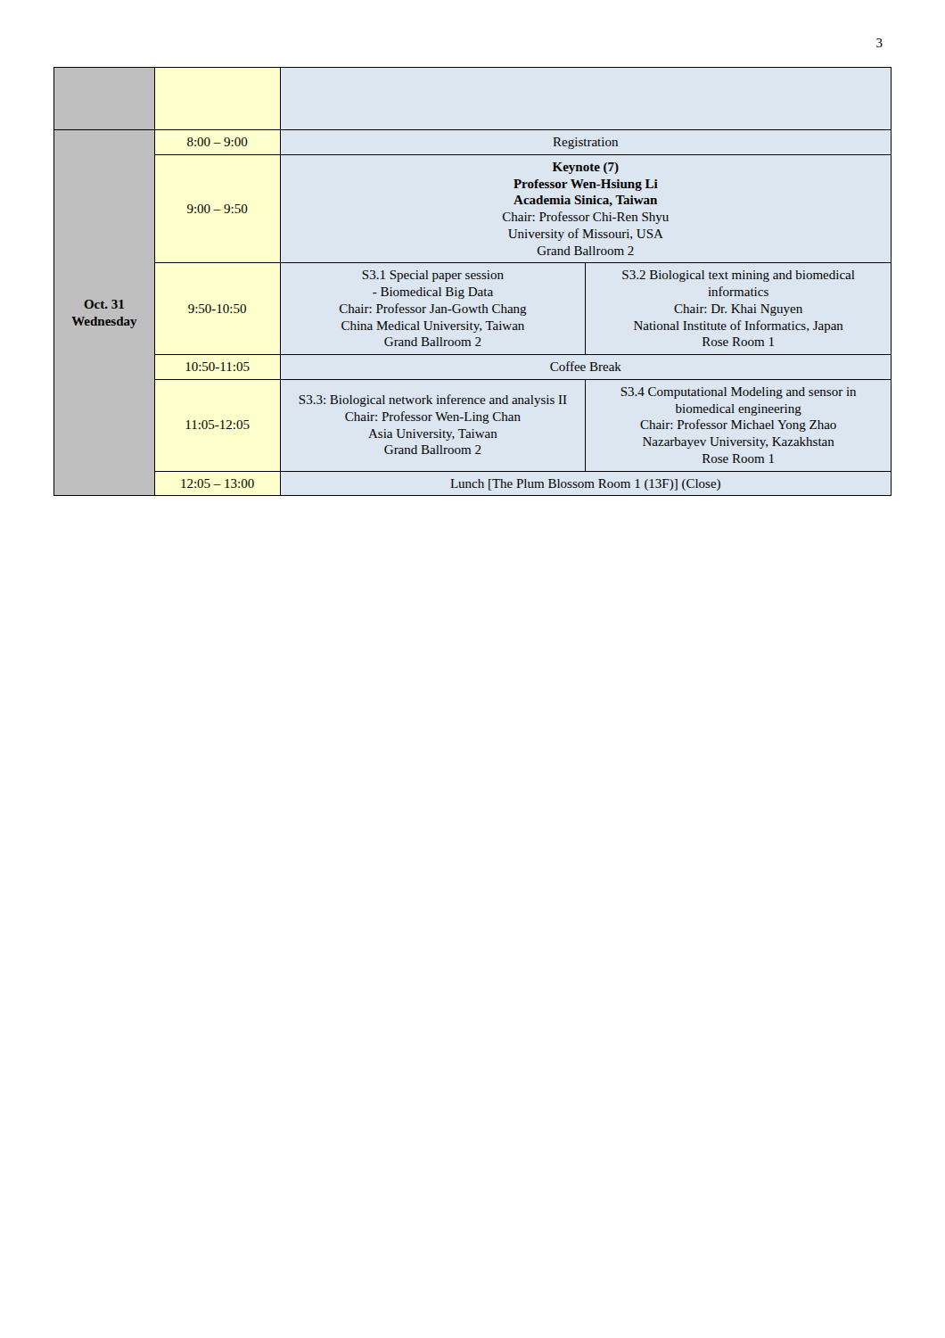3
| Oct. 31 Wednesday | 8:00 – 9:00 | Registration |
| 9:00 – 9:50 | Keynote (7) Professor Wen-Hsiung Li Academia Sinica, Taiwan Chair: Professor Chi-Ren Shyu University of Missouri, USA Grand Ballroom 2 |
| 9:50-10:50 | S3.1 Special paper session - Biomedical Big Data Chair: Professor Jan-Gowth Chang China Medical University, Taiwan Grand Ballroom 2 | S3.2 Biological text mining and biomedical informatics Chair: Dr. Khai Nguyen National Institute of Informatics, Japan Rose Room 1 |
| 10:50-11:05 | Coffee Break |
| 11:05-12:05 | S3.3: Biological network inference and analysis II Chair: Professor Wen-Ling Chan Asia University, Taiwan Grand Ballroom 2 | S3.4 Computational Modeling and sensor in biomedical engineering Chair: Professor Michael Yong Zhao Nazarbayev University, Kazakhstan Rose Room 1 |
| 12:05 – 13:00 | Lunch [The Plum Blossom Room 1 (13F)] (Close) |